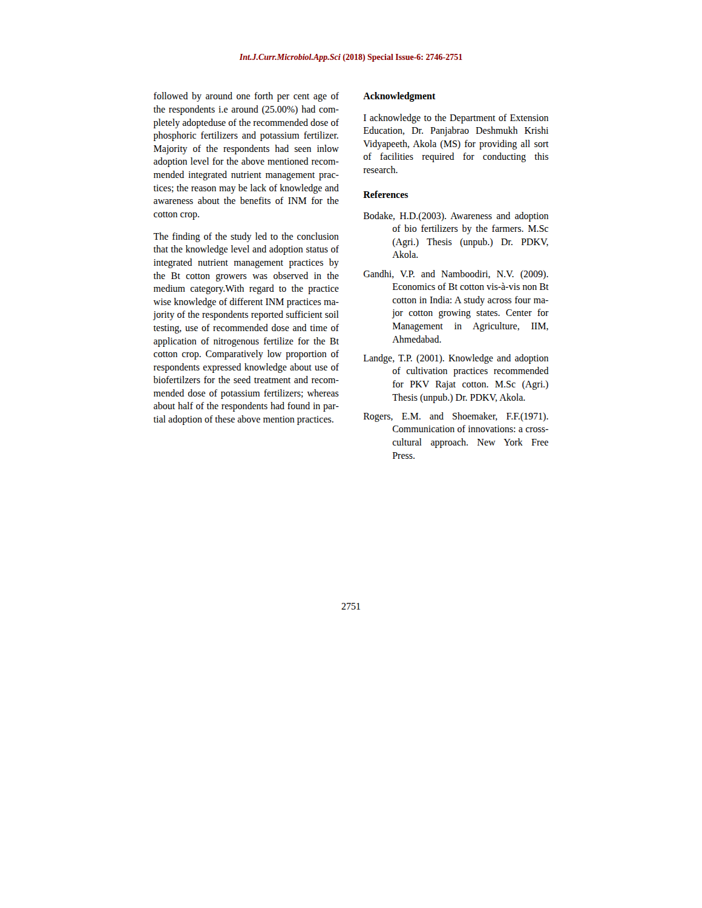Int.J.Curr.Microbiol.App.Sci (2018) Special Issue-6: 2746-2751
followed by around one forth per cent age of the respondents i.e around (25.00%) had completely adopteduse of the recommended dose of phosphoric fertilizers and potassium fertilizer. Majority of the respondents had seen inlow adoption level for the above mentioned recommended integrated nutrient management practices; the reason may be lack of knowledge and awareness about the benefits of INM for the cotton crop.
The finding of the study led to the conclusion that the knowledge level and adoption status of integrated nutrient management practices by the Bt cotton growers was observed in the medium category.With regard to the practice wise knowledge of different INM practices majority of the respondents reported sufficient soil testing, use of recommended dose and time of application of nitrogenous fertilize for the Bt cotton crop. Comparatively low proportion of respondents expressed knowledge about use of biofertilzers for the seed treatment and recommended dose of potassium fertilizers; whereas about half of the respondents had found in partial adoption of these above mention practices.
Acknowledgment
I acknowledge to the Department of Extension Education, Dr. Panjabrao Deshmukh Krishi Vidyapeeth, Akola (MS) for providing all sort of facilities required for conducting this research.
References
Bodake, H.D.(2003). Awareness and adoption of bio fertilizers by the farmers. M.Sc (Agri.) Thesis (unpub.) Dr. PDKV, Akola.
Gandhi, V.P. and Namboodiri, N.V. (2009). Economics of Bt cotton vis-à-vis non Bt cotton in India: A study across four major cotton growing states. Center for Management in Agriculture, IIM, Ahmedabad.
Landge, T.P. (2001). Knowledge and adoption of cultivation practices recommended for PKV Rajat cotton. M.Sc (Agri.) Thesis (unpub.) Dr. PDKV, Akola.
Rogers, E.M. and Shoemaker, F.F.(1971). Communication of innovations: a cross-cultural approach. New York Free Press.
2751